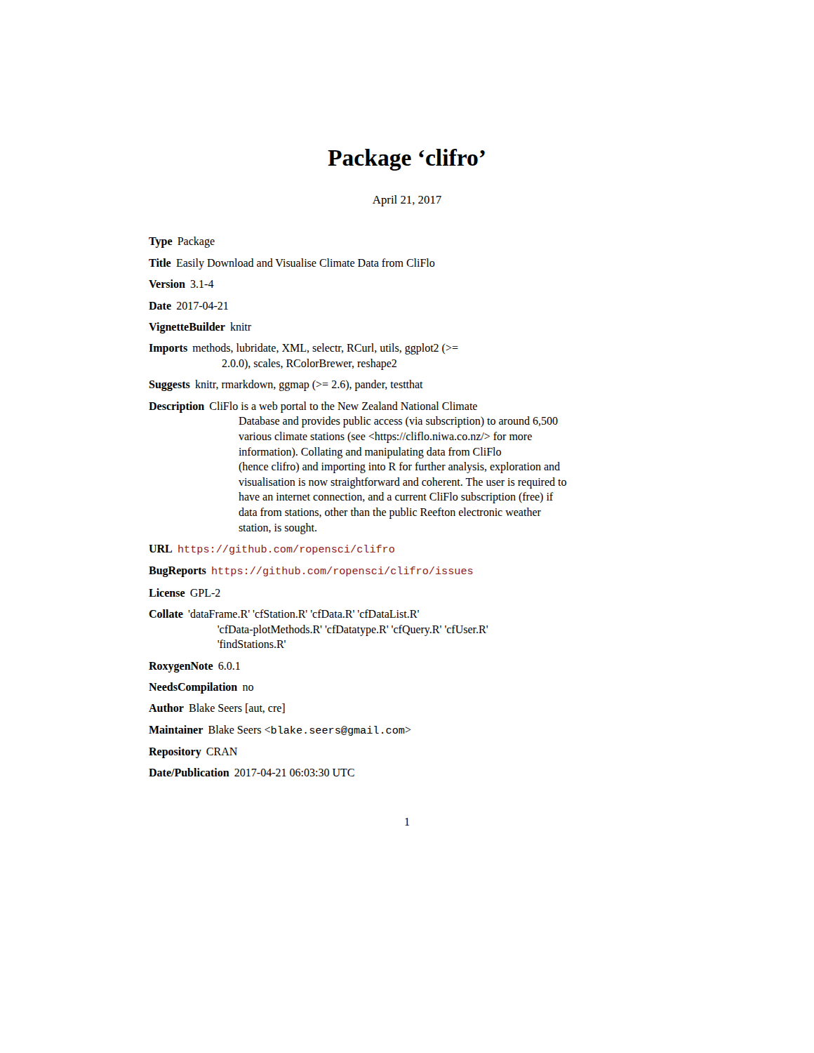Package ‘clifro’
April 21, 2017
Type
Package
Title
Easily Download and Visualise Climate Data from CliFlo
Version
3.1-4
Date
2017-04-21
VignetteBuilder
knitr
Imports
methods, lubridate, XML, selectr, RCurl, utils, ggplot2 (>=
2.0.0), scales, RColorBrewer, reshape2
Suggests
knitr, rmarkdown, ggmap (>= 2.6), pander, testthat
Description
CliFlo is a web portal to the New Zealand National Climate
Database and provides public access (via subscription) to around 6,500
various climate stations (see <https://cliflo.niwa.co.nz/> for more
information). Collating and manipulating data from CliFlo
(hence clifro) and importing into R for further analysis, exploration and
visualisation is now straightforward and coherent. The user is required to
have an internet connection, and a current CliFlo subscription (free) if
data from stations, other than the public Reefton electronic weather
station, is sought.
URL
https://github.com/ropensci/clifro
BugReports
https://github.com/ropensci/clifro/issues
License
GPL-2
Collate
'dataFrame.R' 'cfStation.R' 'cfData.R' 'cfDataList.R'
'cfData-plotMethods.R' 'cfDatatype.R' 'cfQuery.R' 'cfUser.R'
'findStations.R'
RoxygenNote
6.0.1
NeedsCompilation
no
Author
Blake Seers [aut, cre]
Maintainer
Blake Seers <blake.seers@gmail.com>
Repository
CRAN
Date/Publication
2017-04-21 06:03:30 UTC
1